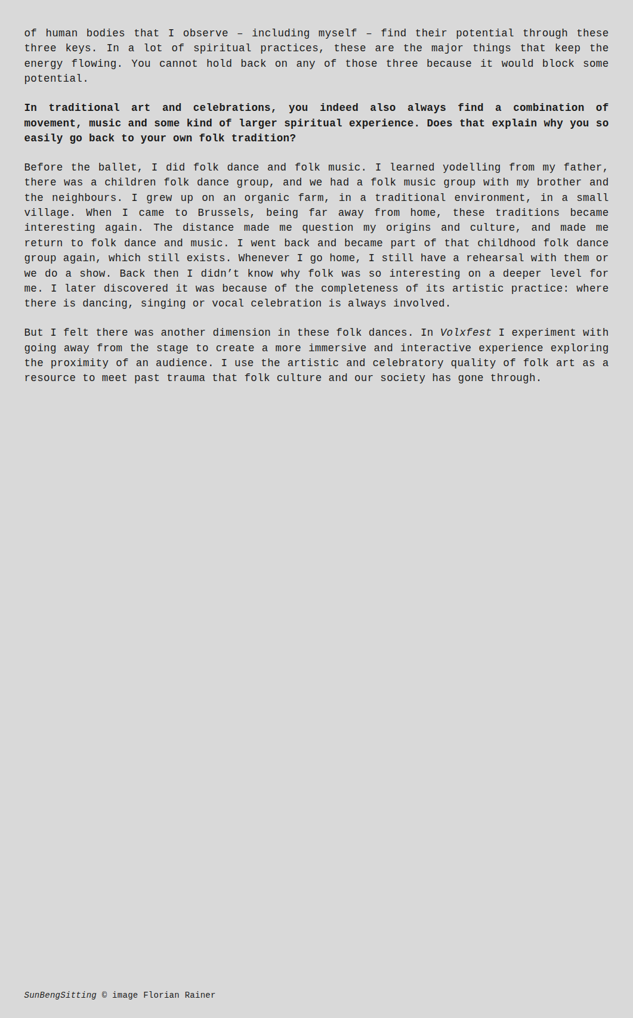of human bodies that I observe – including myself – find their potential through these three keys. In a lot of spiritual practices, these are the major things that keep the energy flowing. You cannot hold back on any of those three because it would block some potential.
In traditional art and celebrations, you indeed also always find a combination of movement, music and some kind of larger spiritual experience. Does that explain why you so easily go back to your own folk tradition?
Before the ballet, I did folk dance and folk music. I learned yodelling from my father, there was a children folk dance group, and we had a folk music group with my brother and the neighbours. I grew up on an organic farm, in a traditional environment, in a small village. When I came to Brussels, being far away from home, these traditions became interesting again. The distance made me question my origins and culture, and made me return to folk dance and music. I went back and became part of that childhood folk dance group again, which still exists. Whenever I go home, I still have a rehearsal with them or we do a show. Back then I didn’t know why folk was so interesting on a deeper level for me. I later discovered it was because of the completeness of its artistic practice: where there is dancing, singing or vocal celebration is always involved.
But I felt there was another dimension in these folk dances. In Volxfest I experiment with going away from the stage to create a more immersive and interactive experience exploring the proximity of an audience. I use the artistic and celebratory quality of folk art as a resource to meet past trauma that folk culture and our society has gone through.
SunBengSitting © image Florian Rainer